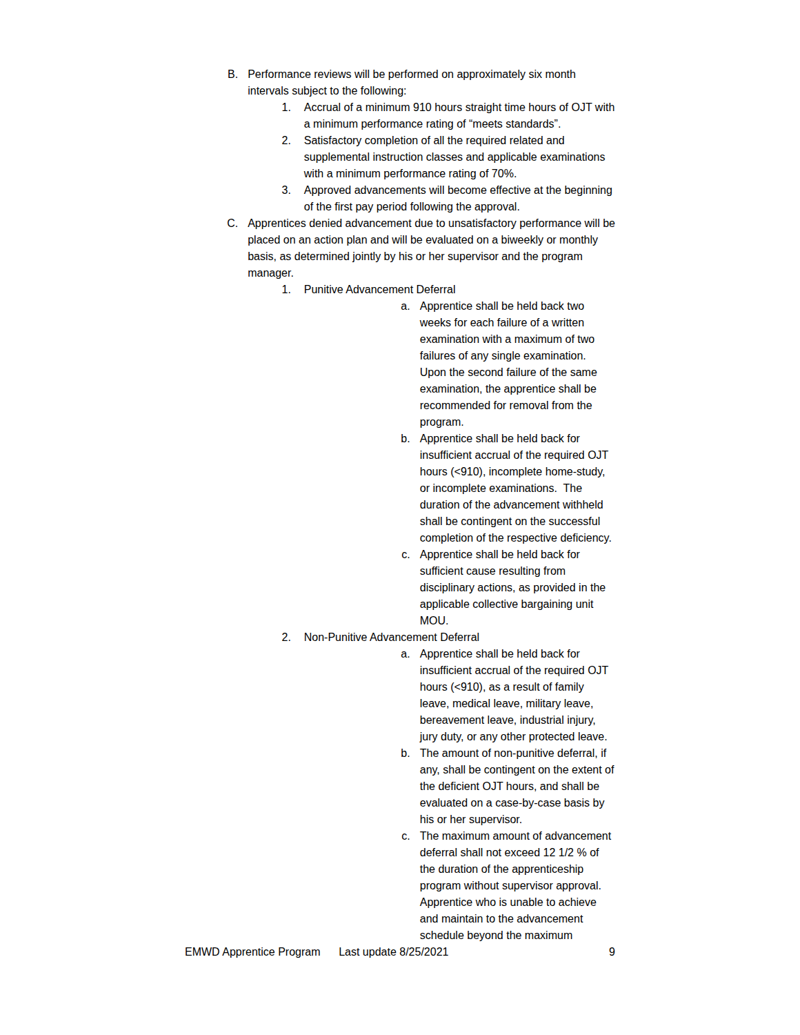Performance reviews will be performed on approximately six month intervals subject to the following:
Accrual of a minimum 910 hours straight time hours of OJT with a minimum performance rating of “meets standards”.
Satisfactory completion of all the required related and supplemental instruction classes and applicable examinations with a minimum performance rating of 70%.
Approved advancements will become effective at the beginning of the first pay period following the approval.
Apprentices denied advancement due to unsatisfactory performance will be placed on an action plan and will be evaluated on a biweekly or monthly basis, as determined jointly by his or her supervisor and the program manager.
Punitive Advancement Deferral
Apprentice shall be held back two weeks for each failure of a written examination with a maximum of two failures of any single examination. Upon the second failure of the same examination, the apprentice shall be recommended for removal from the program.
Apprentice shall be held back for insufficient accrual of the required OJT hours (<910), incomplete home-study, or incomplete examinations. The duration of the advancement withheld shall be contingent on the successful completion of the respective deficiency.
Apprentice shall be held back for sufficient cause resulting from disciplinary actions, as provided in the applicable collective bargaining unit MOU.
Non-Punitive Advancement Deferral
Apprentice shall be held back for insufficient accrual of the required OJT hours (<910), as a result of family leave, medical leave, military leave, bereavement leave, industrial injury, jury duty, or any other protected leave.
The amount of non-punitive deferral, if any, shall be contingent on the extent of the deficient OJT hours, and shall be evaluated on a case-by-case basis by his or her supervisor.
The maximum amount of advancement deferral shall not exceed 12 1/2 % of the duration of the apprenticeship program without supervisor approval. Apprentice who is unable to achieve and maintain to the advancement schedule beyond the maximum
EMWD Apprentice Program Last update 8/25/2021 9